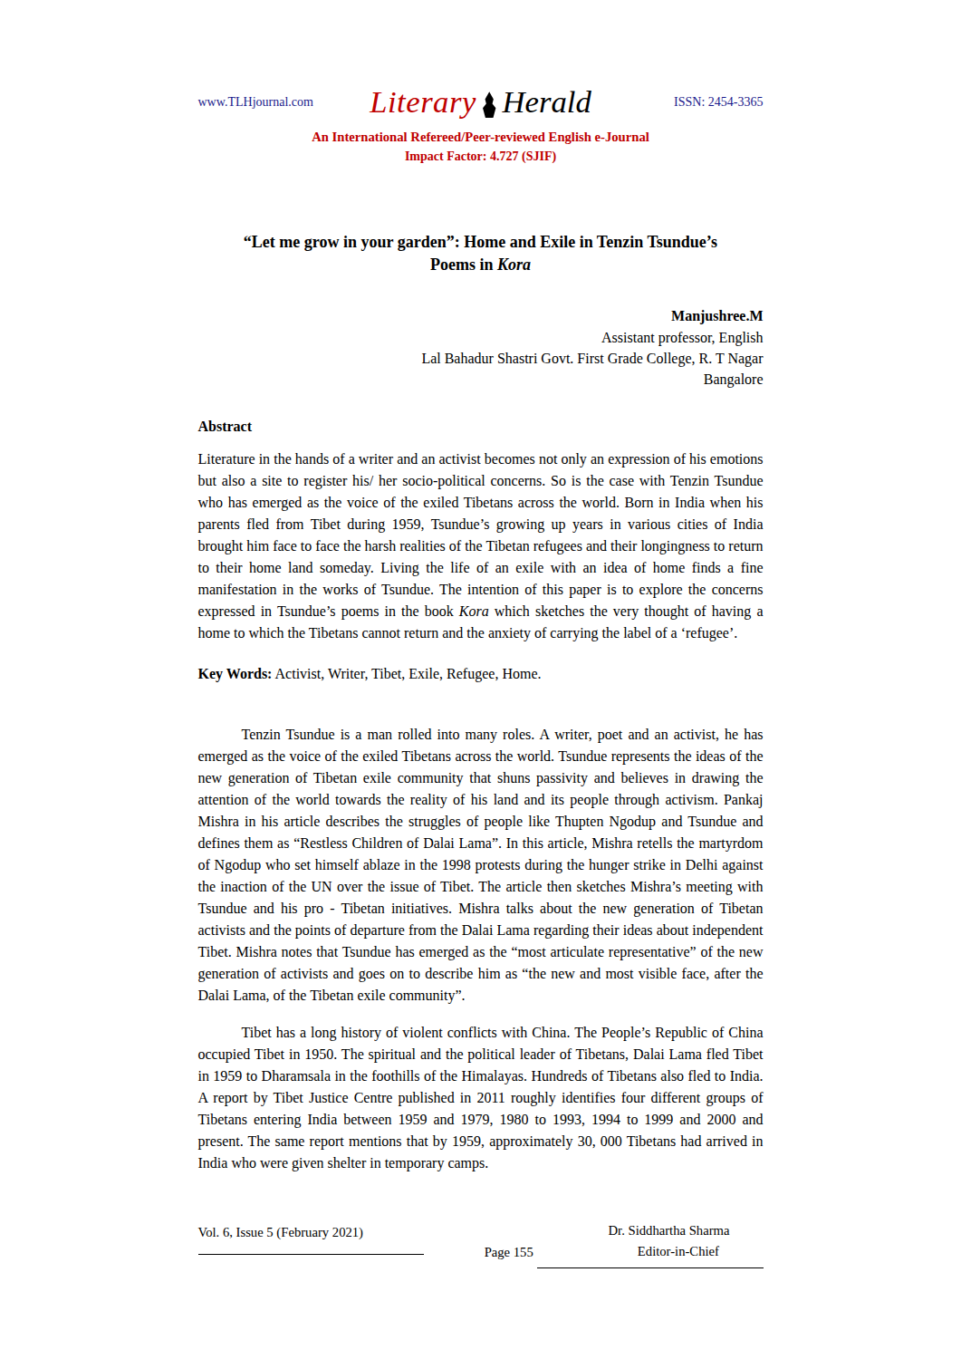www.TLHjournal.com
Literary Herald
ISSN: 2454-3365
An International Refereed/Peer-reviewed English e-Journal
Impact Factor: 4.727 (SJIF)
“Let me grow in your garden”: Home and Exile in Tenzin Tsundue’s Poems in Kora
Manjushree.M
Assistant professor, English
Lal Bahadur Shastri Govt. First Grade College, R. T Nagar
Bangalore
Abstract
Literature in the hands of a writer and an activist becomes not only an expression of his emotions but also a site to register his/ her socio-political concerns. So is the case with Tenzin Tsundue who has emerged as the voice of the exiled Tibetans across the world. Born in India when his parents fled from Tibet during 1959, Tsundue’s growing up years in various cities of India brought him face to face the harsh realities of the Tibetan refugees and their longingness to return to their home land someday. Living the life of an exile with an idea of home finds a fine manifestation in the works of Tsundue. The intention of this paper is to explore the concerns expressed in Tsundue’s poems in the book Kora which sketches the very thought of having a home to which the Tibetans cannot return and the anxiety of carrying the label of a ‘refugee’.
Key Words: Activist, Writer, Tibet, Exile, Refugee, Home.
Tenzin Tsundue is a man rolled into many roles. A writer, poet and an activist, he has emerged as the voice of the exiled Tibetans across the world. Tsundue represents the ideas of the new generation of Tibetan exile community that shuns passivity and believes in drawing the attention of the world towards the reality of his land and its people through activism. Pankaj Mishra in his article describes the struggles of people like Thupten Ngodup and Tsundue and defines them as “Restless Children of Dalai Lama”. In this article, Mishra retells the martyrdom of Ngodup who set himself ablaze in the 1998 protests during the hunger strike in Delhi against the inaction of the UN over the issue of Tibet. The article then sketches Mishra’s meeting with Tsundue and his pro - Tibetan initiatives. Mishra talks about the new generation of Tibetan activists and the points of departure from the Dalai Lama regarding their ideas about independent Tibet. Mishra notes that Tsundue has emerged as the “most articulate representative” of the new generation of activists and goes on to describe him as “the new and most visible face, after the Dalai Lama, of the Tibetan exile community”.
Tibet has a long history of violent conflicts with China. The People’s Republic of China occupied Tibet in 1950. The spiritual and the political leader of Tibetans, Dalai Lama fled Tibet in 1959 to Dharamsala in the foothills of the Himalayas. Hundreds of Tibetans also fled to India. A report by Tibet Justice Centre published in 2011 roughly identifies four different groups of Tibetans entering India between 1959 and 1979, 1980 to 1993, 1994 to 1999 and 2000 and present. The same report mentions that by 1959, approximately 30, 000 Tibetans had arrived in India who were given shelter in temporary camps.
Vol. 6, Issue 5 (February 2021)
Dr. Siddhartha Sharma
Page 155
Editor-in-Chief